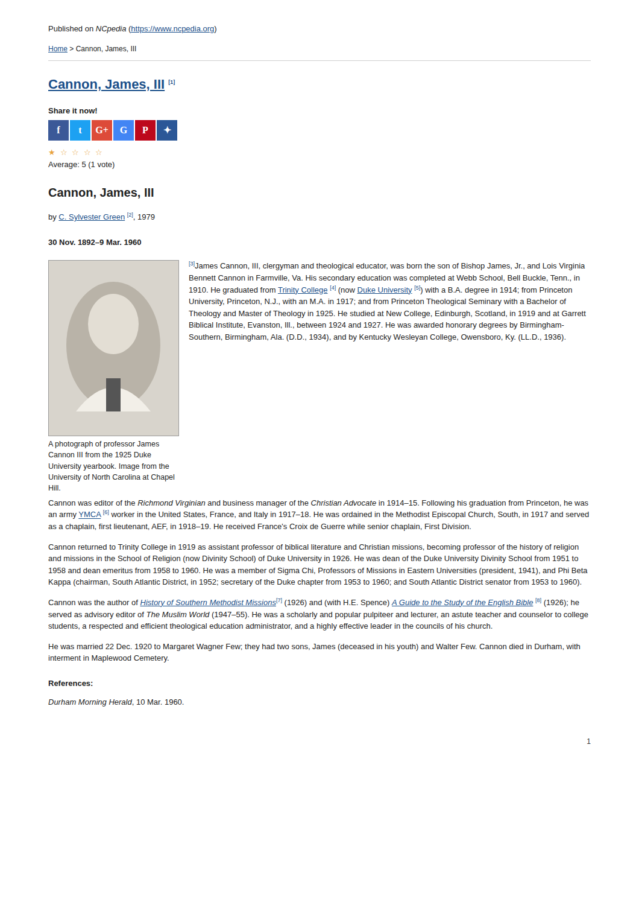Published on NCpedia (https://www.ncpedia.org)
Home > Cannon, James, III
Cannon, James, III [1]
Share it now!
f t G+ G P ✦
★ ☆ ☆ ☆ ☆
Average: 5 (1 vote)
Cannon, James, III
by C. Sylvester Green [2], 1979
30 Nov. 1892–9 Mar. 1960
A photograph of professor James Cannon III from the 1925 Duke University yearbook. Image from the University of North Carolina at Chapel Hill.
[3] James Cannon, III, clergyman and theological educator, was born the son of Bishop James, Jr., and Lois Virginia Bennett Cannon in Farmville, Va. His secondary education was completed at Webb School, Bell Buckle, Tenn., in 1910. He graduated from Trinity College [4] (now Duke University [5]) with a B.A. degree in 1914; from Princeton University, Princeton, N.J., with an M.A. in 1917; and from Princeton Theological Seminary with a Bachelor of Theology and Master of Theology in 1925. He studied at New College, Edinburgh, Scotland, in 1919 and at Garrett Biblical Institute, Evanston, Ill., between 1924 and 1927. He was awarded honorary degrees by Birmingham-Southern, Birmingham, Ala. (D.D., 1934), and by Kentucky Wesleyan College, Owensboro, Ky. (LL.D., 1936).
Cannon was editor of the Richmond Virginian and business manager of the Christian Advocate in 1914–15. Following his graduation from Princeton, he was an army YMCA [6] worker in the United States, France, and Italy in 1917–18. He was ordained in the Methodist Episcopal Church, South, in 1917 and served as a chaplain, first lieutenant, AEF, in 1918–19. He received France's Croix de Guerre while senior chaplain, First Division.
Cannon returned to Trinity College in 1919 as assistant professor of biblical literature and Christian missions, becoming professor of the history of religion and missions in the School of Religion (now Divinity School) of Duke University in 1926. He was dean of the Duke University Divinity School from 1951 to 1958 and dean emeritus from 1958 to 1960. He was a member of Sigma Chi, Professors of Missions in Eastern Universities (president, 1941), and Phi Beta Kappa (chairman, South Atlantic District, in 1952; secretary of the Duke chapter from 1953 to 1960; and South Atlantic District senator from 1953 to 1960).
Cannon was the author of History of Southern Methodist Missions[7] (1926) and (with H.E. Spence) A Guide to the Study of the English Bible [8] (1926); he served as advisory editor of The Muslim World (1947–55). He was a scholarly and popular pulpiteer and lecturer, an astute teacher and counselor to college students, a respected and efficient theological education administrator, and a highly effective leader in the councils of his church.
He was married 22 Dec. 1920 to Margaret Wagner Few; they had two sons, James (deceased in his youth) and Walter Few. Cannon died in Durham, with interment in Maplewood Cemetery.
References:
Durham Morning Herald, 10 Mar. 1960.
1